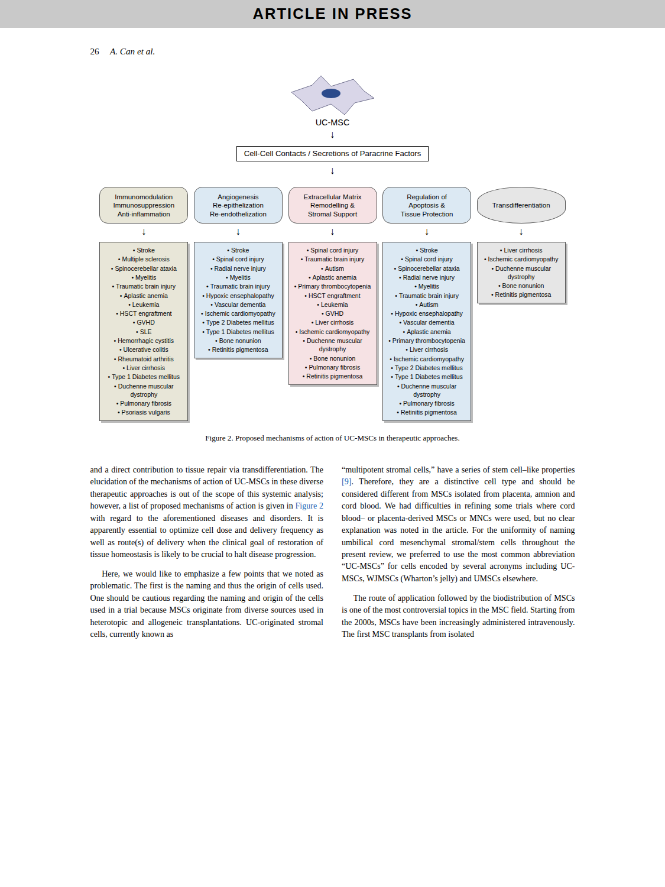ARTICLE IN PRESS
26 A. Can et al.
UC-MSC
↓
Cell-Cell Contacts / Secretions of Paracrine Factors
↓
Immunomodulation
Immunosuppression
Anti-inflammation
↓
Stroke
Multiple sclerosis
Spinocerebellar ataxia
Myelitis
Traumatic brain injury
Aplastic anemia
Leukemia
HSCT engraftment
GVHD
SLE
Hemorrhagic cystitis
Ulcerative colitis
Rheumatoid arthritis
Liver cirrhosis
Type 1 Diabetes mellitus
Duchenne muscular dystrophy
Pulmonary fibrosis
Psoriasis vulgaris
Angiogenesis
Re-epithelization
Re-endothelization
↓
Stroke
Spinal cord injury
Radial nerve injury
Myelitis
Traumatic brain injury
Hypoxic ensephalopathy
Vascular dementia
Ischemic cardiomyopathy
Type 2 Diabetes mellitus
Type 1 Diabetes mellitus
Bone nonunion
Retinitis pigmentosa
Extracellular Matrix
Remodelling &
Stromal Support
↓
Spinal cord injury
Traumatic brain injury
Autism
Aplastic anemia
Primary thrombocytopenia
HSCT engraftment
Leukemia
GVHD
Liver cirrhosis
Ischemic cardiomyopathy
Duchenne muscular dystrophy
Bone nonunion
Pulmonary fibrosis
Retinitis pigmentosa
Regulation of
Apoptosis &
Tissue Protection
↓
Stroke
Spinal cord injury
Spinocerebellar ataxia
Radial nerve injury
Myelitis
Traumatic brain injury
Autism
Hypoxic ensephalopathy
Vascular dementia
Aplastic anemia
Primary thrombocytopenia
Liver cirrhosis
Ischemic cardiomyopathy
Type 2 Diabetes mellitus
Type 1 Diabetes mellitus
Duchenne muscular dystrophy
Pulmonary fibrosis
Retinitis pigmentosa
Transdifferentiation
↓
Liver cirrhosis
Ischemic cardiomyopathy
Duchenne muscular dystrophy
Bone nonunion
Retinitis pigmentosa
Figure 2. Proposed mechanisms of action of UC-MSCs in therapeutic approaches.
and a direct contribution to tissue repair via transdifferentiation. The elucidation of the mechanisms of action of UC-MSCs in these diverse therapeutic approaches is out of the scope of this systemic analysis; however, a list of proposed mechanisms of action is given in Figure 2 with regard to the aforementioned diseases and disorders. It is apparently essential to optimize cell dose and delivery frequency as well as route(s) of delivery when the clinical goal of restoration of tissue homeostasis is likely to be crucial to halt disease progression.
Here, we would like to emphasize a few points that we noted as problematic. The first is the naming and thus the origin of cells used. One should be cautious regarding the naming and origin of the cells used in a trial because MSCs originate from diverse sources used in heterotopic and allogeneic transplantations. UC-originated stromal cells, currently known as
“multipotent stromal cells,” have a series of stem cell–like properties [9]. Therefore, they are a distinctive cell type and should be considered different from MSCs isolated from placenta, amnion and cord blood. We had difficulties in refining some trials where cord blood– or placenta-derived MSCs or MNCs were used, but no clear explanation was noted in the article. For the uniformity of naming umbilical cord mesenchymal stromal/stem cells throughout the present review, we preferred to use the most common abbreviation “UC-MSCs” for cells encoded by several acronyms including UC-MSCs, WJMSCs (Wharton’s jelly) and UMSCs elsewhere.
The route of application followed by the biodistribution of MSCs is one of the most controversial topics in the MSC field. Starting from the 2000s, MSCs have been increasingly administered intravenously. The first MSC transplants from isolated